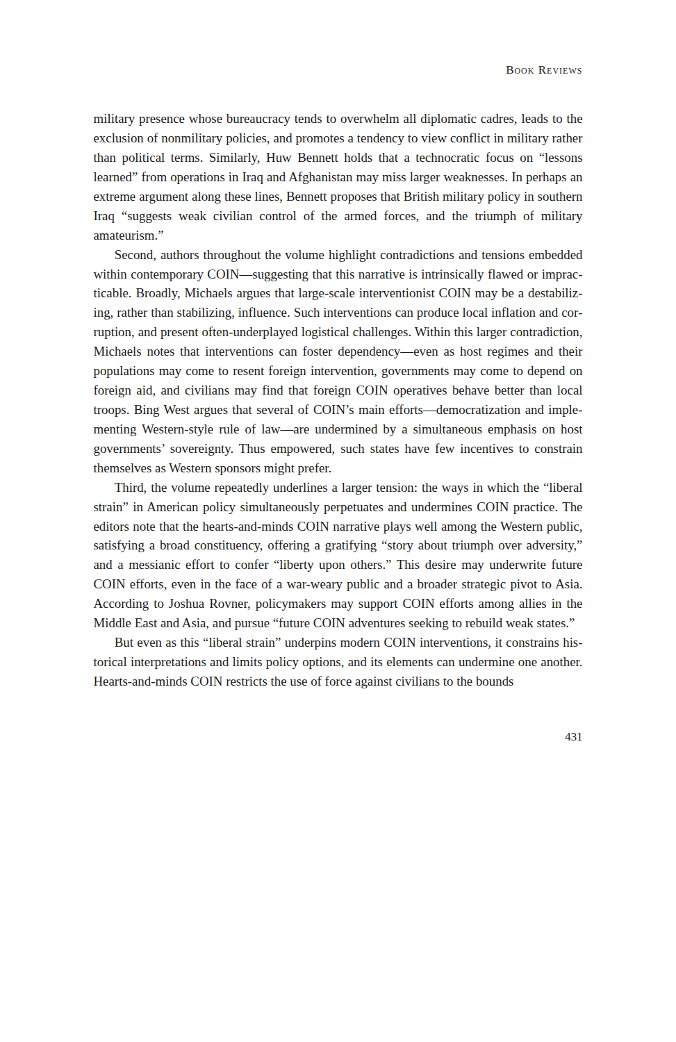Book Reviews
military presence whose bureaucracy tends to overwhelm all diplomatic cadres, leads to the exclusion of nonmilitary policies, and promotes a tendency to view conflict in military rather than political terms. Similarly, Huw Bennett holds that a technocratic focus on “lessons learned” from operations in Iraq and Afghanistan may miss larger weaknesses. In perhaps an extreme argument along these lines, Bennett proposes that British military policy in southern Iraq “suggests weak civilian control of the armed forces, and the triumph of military amateurism.”
Second, authors throughout the volume highlight contradictions and tensions embedded within contemporary COIN—suggesting that this narrative is intrinsically flawed or impracticable. Broadly, Michaels argues that large-scale interventionist COIN may be a destabilizing, rather than stabilizing, influence. Such interventions can produce local inflation and corruption, and present often-underplayed logistical challenges. Within this larger contradiction, Michaels notes that interventions can foster dependency—even as host regimes and their populations may come to resent foreign intervention, governments may come to depend on foreign aid, and civilians may find that foreign COIN operatives behave better than local troops. Bing West argues that several of COIN’s main efforts—democratization and implementing Western-style rule of law—are undermined by a simultaneous emphasis on host governments’ sovereignty. Thus empowered, such states have few incentives to constrain themselves as Western sponsors might prefer.
Third, the volume repeatedly underlines a larger tension: the ways in which the “liberal strain” in American policy simultaneously perpetuates and undermines COIN practice. The editors note that the hearts-and-minds COIN narrative plays well among the Western public, satisfying a broad constituency, offering a gratifying “story about triumph over adversity,” and a messianic effort to confer “liberty upon others.” This desire may underwrite future COIN efforts, even in the face of a war-weary public and a broader strategic pivot to Asia. According to Joshua Rovner, policymakers may support COIN efforts among allies in the Middle East and Asia, and pursue “future COIN adventures seeking to rebuild weak states.”
But even as this “liberal strain” underpins modern COIN interventions, it constrains historical interpretations and limits policy options, and its elements can undermine one another. Hearts-and-minds COIN restricts the use of force against civilians to the bounds
431